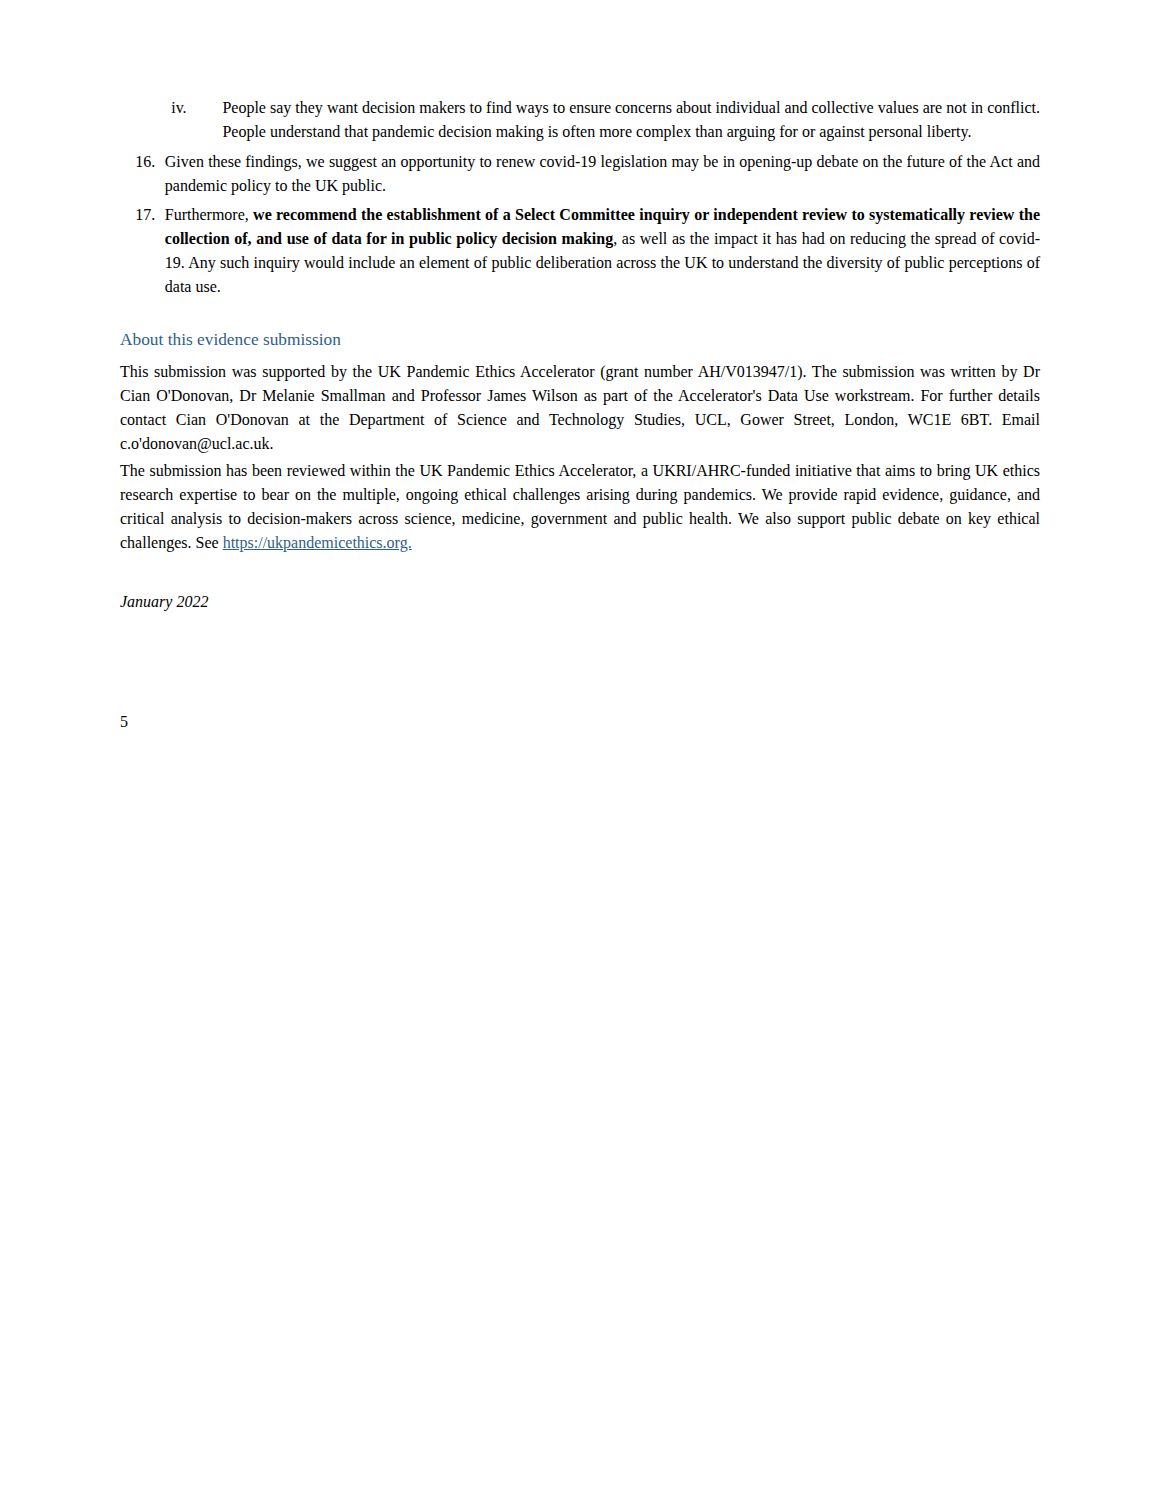iv. People say they want decision makers to find ways to ensure concerns about individual and collective values are not in conflict. People understand that pandemic decision making is often more complex than arguing for or against personal liberty.
16. Given these findings, we suggest an opportunity to renew covid-19 legislation may be in opening-up debate on the future of the Act and pandemic policy to the UK public.
17. Furthermore, we recommend the establishment of a Select Committee inquiry or independent review to systematically review the collection of, and use of data for in public policy decision making, as well as the impact it has had on reducing the spread of covid-19. Any such inquiry would include an element of public deliberation across the UK to understand the diversity of public perceptions of data use.
About this evidence submission
This submission was supported by the UK Pandemic Ethics Accelerator (grant number AH/V013947/1). The submission was written by Dr Cian O'Donovan, Dr Melanie Smallman and Professor James Wilson as part of the Accelerator's Data Use workstream. For further details contact Cian O'Donovan at the Department of Science and Technology Studies, UCL, Gower Street, London, WC1E 6BT. Email c.o'donovan@ucl.ac.uk.
The submission has been reviewed within the UK Pandemic Ethics Accelerator, a UKRI/AHRC-funded initiative that aims to bring UK ethics research expertise to bear on the multiple, ongoing ethical challenges arising during pandemics. We provide rapid evidence, guidance, and critical analysis to decision-makers across science, medicine, government and public health. We also support public debate on key ethical challenges. See https://ukpandemicethics.org.
January 2022
5